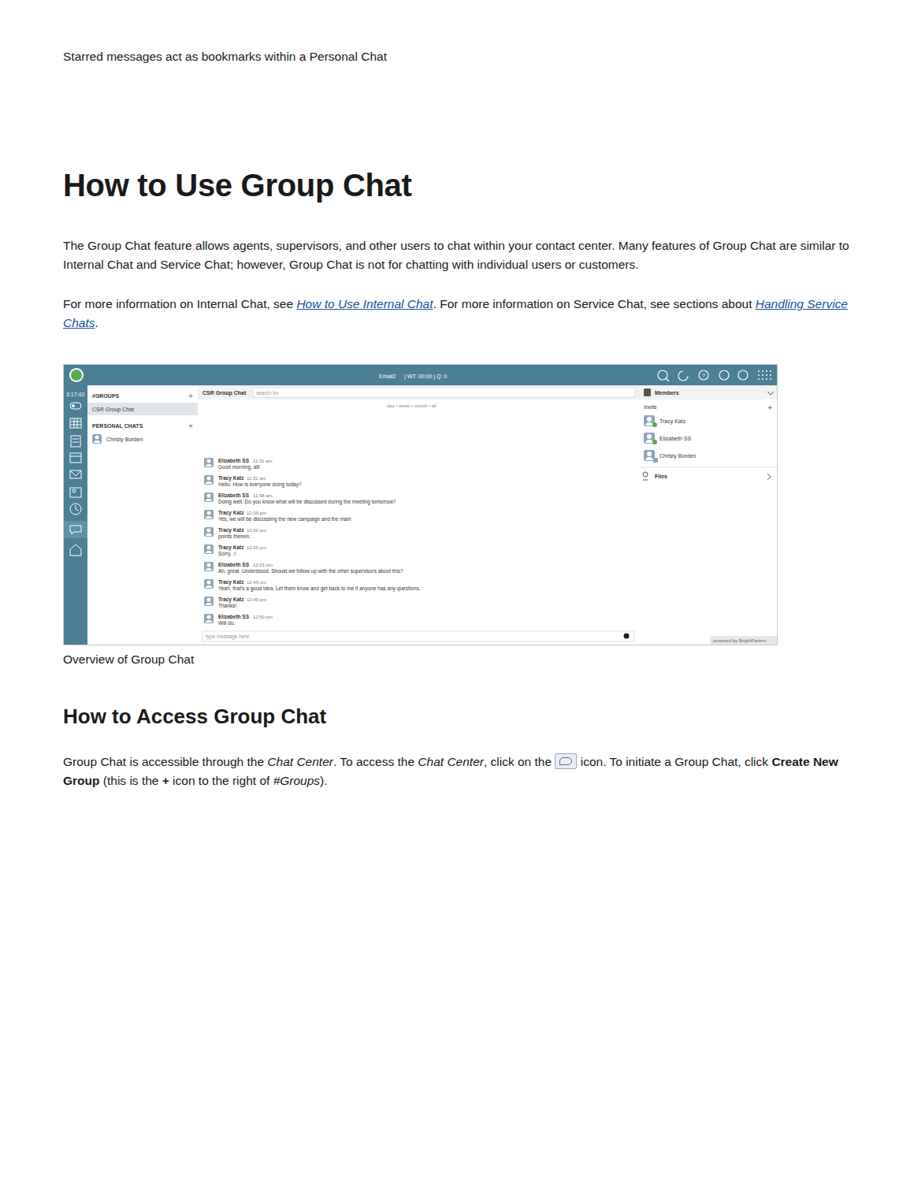Starred messages act as bookmarks within a Personal Chat
How to Use Group Chat
The Group Chat feature allows agents, supervisors, and other users to chat within your contact center. Many features of Group Chat are similar to Internal Chat and Service Chat; however, Group Chat is not for chatting with individual users or customers.
For more information on Internal Chat, see How to Use Internal Chat. For more information on Service Chat, see sections about Handling Service Chats.
Email2 | WT: 00:00 | Q: 0 ? 3:17:42 #GROUPS + CSR Group Chat PERSONAL CHATS + Christy Borden CSR Group Chat search for day • week • month • all Elizabeth SS 11:31 am Good morning, all! Tracy Katz 11:31 am Hello. How is everyone doing today? Elizabeth SS 11:58 am Doing well. Do you know what will be discussed during the meeting tomorrow? Tracy Katz 12:00 pm Yes, we will be discussing the new campaign and the main Tracy Katz 12:00 pm points therein. Tracy Katz 12:00 pm Sorry. :/ Elizabeth SS 12:01 pm Ah, great. Understood. Should we follow up with the other supervisors about this? Tracy Katz 12:49 pm Yeah, that's a good idea. Let them know and get back to me if anyone has any questions. Tracy Katz 12:49 pm Thanks! Elizabeth SS 12:50 pm Will do. type message here Members Invite + Tracy Katz Elizabeth SS Christy Borden Files powered by BrightPattern
Overview of Group Chat
How to Access Group Chat
Group Chat is accessible through the Chat Center. To access the Chat Center, click on the icon. To initiate a Group Chat, click Create New Group (this is the + icon to the right of #Groups).